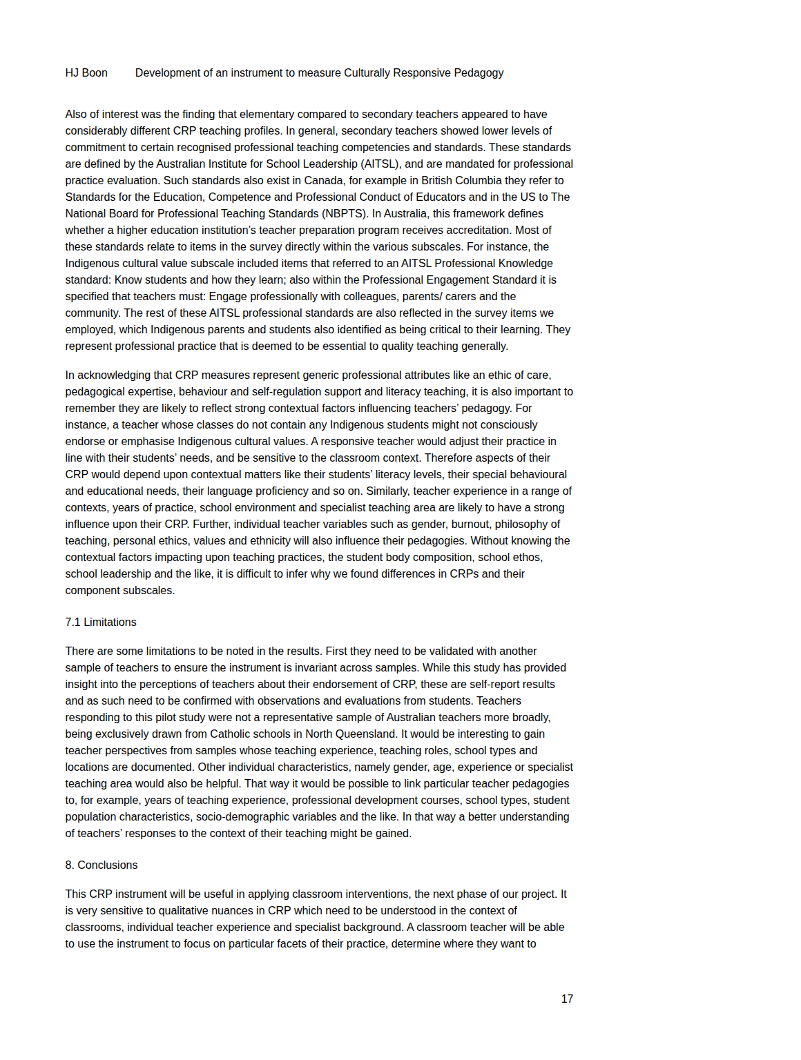HJ Boon Development of an instrument to measure Culturally Responsive Pedagogy
Also of interest was the finding that elementary compared to secondary teachers appeared to have considerably different CRP teaching profiles. In general, secondary teachers showed lower levels of commitment to certain recognised professional teaching competencies and standards. These standards are defined by the Australian Institute for School Leadership (AITSL), and are mandated for professional practice evaluation. Such standards also exist in Canada, for example in British Columbia they refer to Standards for the Education, Competence and Professional Conduct of Educators and in the US to The National Board for Professional Teaching Standards (NBPTS). In Australia, this framework defines whether a higher education institution’s teacher preparation program receives accreditation. Most of these standards relate to items in the survey directly within the various subscales. For instance, the Indigenous cultural value subscale included items that referred to an AITSL Professional Knowledge standard: Know students and how they learn; also within the Professional Engagement Standard it is specified that teachers must: Engage professionally with colleagues, parents/ carers and the community. The rest of these AITSL professional standards are also reflected in the survey items we employed, which Indigenous parents and students also identified as being critical to their learning. They represent professional practice that is deemed to be essential to quality teaching generally.
In acknowledging that CRP measures represent generic professional attributes like an ethic of care, pedagogical expertise, behaviour and self-regulation support and literacy teaching, it is also important to remember they are likely to reflect strong contextual factors influencing teachers’ pedagogy. For instance, a teacher whose classes do not contain any Indigenous students might not consciously endorse or emphasise Indigenous cultural values. A responsive teacher would adjust their practice in line with their students’ needs, and be sensitive to the classroom context. Therefore aspects of their CRP would depend upon contextual matters like their students’ literacy levels, their special behavioural and educational needs, their language proficiency and so on. Similarly, teacher experience in a range of contexts, years of practice, school environment and specialist teaching area are likely to have a strong influence upon their CRP. Further, individual teacher variables such as gender, burnout, philosophy of teaching, personal ethics, values and ethnicity will also influence their pedagogies. Without knowing the contextual factors impacting upon teaching practices, the student body composition, school ethos, school leadership and the like, it is difficult to infer why we found differences in CRPs and their component subscales.
7.1 Limitations
There are some limitations to be noted in the results. First they need to be validated with another sample of teachers to ensure the instrument is invariant across samples. While this study has provided insight into the perceptions of teachers about their endorsement of CRP, these are self-report results and as such need to be confirmed with observations and evaluations from students. Teachers responding to this pilot study were not a representative sample of Australian teachers more broadly, being exclusively drawn from Catholic schools in North Queensland. It would be interesting to gain teacher perspectives from samples whose teaching experience, teaching roles, school types and locations are documented. Other individual characteristics, namely gender, age, experience or specialist teaching area would also be helpful. That way it would be possible to link particular teacher pedagogies to, for example, years of teaching experience, professional development courses, school types, student population characteristics, socio-demographic variables and the like. In that way a better understanding of teachers’ responses to the context of their teaching might be gained.
8. Conclusions
This CRP instrument will be useful in applying classroom interventions, the next phase of our project. It is very sensitive to qualitative nuances in CRP which need to be understood in the context of classrooms, individual teacher experience and specialist background. A classroom teacher will be able to use the instrument to focus on particular facets of their practice, determine where they want to
17